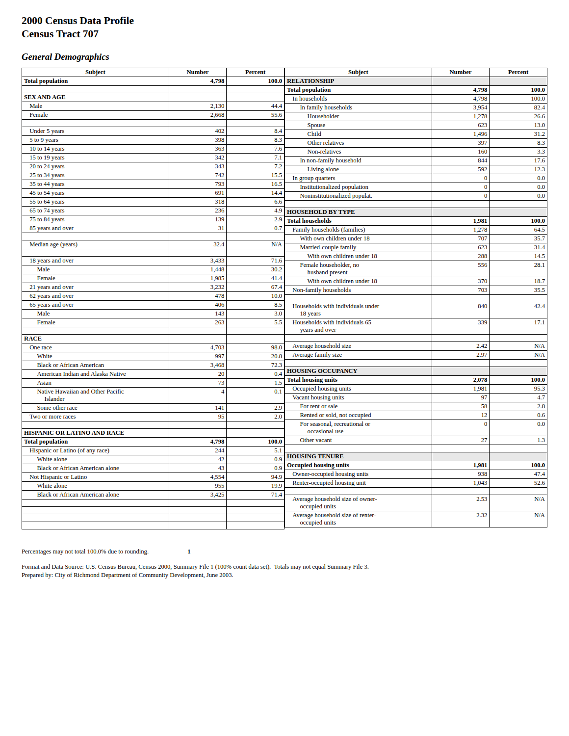2000 Census Data ProfileCensus Tract 707
General Demographics
| Subject | Number | Percent |
| --- | --- | --- |
| Total population | 4,798 | 100.0 |
| Sex and Age | | |
| Male | 2,130 | 44.4 |
| Female | 2,668 | 55.6 |
| Under 5 years | 402 | 8.4 |
| 5 to 9 years | 398 | 8.3 |
| 10 to 14 years | 363 | 7.6 |
| 15 to 19 years | 342 | 7.1 |
| 20 to 24 years | 343 | 7.2 |
| 25 to 34 years | 742 | 15.5 |
| 35 to 44 years | 793 | 16.5 |
| 45 to 54 years | 691 | 14.4 |
| 55 to 64 years | 318 | 6.6 |
| 65 to 74 years | 236 | 4.9 |
| 75 to 84 years | 139 | 2.9 |
| 85 years and over | 31 | 0.7 |
| Median age (years) | 32.4 | N/A |
| 18 years and over | 3,433 | 71.6 |
| Male | 1,448 | 30.2 |
| Female | 1,985 | 41.4 |
| 21 years and over | 3,232 | 67.4 |
| 62 years and over | 478 | 10.0 |
| 65 years and over | 406 | 8.5 |
| Male | 143 | 3.0 |
| Female | 263 | 5.5 |
| Race | | |
| One race | 4,703 | 98.0 |
| White | 997 | 20.8 |
| Black or African American | 3,468 | 72.3 |
| American Indian and Alaska Native | 20 | 0.4 |
| Asian | 73 | 1.5 |
| Native Hawaiian and Other Pacific Islander | 4 | 0.1 |
| Some other race | 141 | 2.9 |
| Two or more races | 95 | 2.0 |
| Hispanic or Latino and Race | | |
| Total population | 4,798 | 100.0 |
| Hispanic or Latino (of any race) | 244 | 5.1 |
| White alone | 42 | 0.9 |
| Black or African American alone | 43 | 0.9 |
| Not Hispanic or Latino | 4,554 | 94.9 |
| White alone | 955 | 19.9 |
| Black or African American alone | 3,425 | 71.4 |
| Subject | Number | Percent |
| --- | --- | --- |
| Relationship | | |
| Total population | 4,798 | 100.0 |
| In households | 4,798 | 100.0 |
| In family households | 3,954 | 82.4 |
| Householder | 1,278 | 26.6 |
| Spouse | 623 | 13.0 |
| Child | 1,496 | 31.2 |
| Other relatives | 397 | 8.3 |
| Non-relatives | 160 | 3.3 |
| In non-family household | 844 | 17.6 |
| Living alone | 592 | 12.3 |
| In group quarters | 0 | 0.0 |
| Institutionalized population | 0 | 0.0 |
| Noninstitutionalized populat. | 0 | 0.0 |
| Household by Type | | |
| Total households | 1,981 | 100.0 |
| Family households (families) | 1,278 | 64.5 |
| With own children under 18 | 707 | 35.7 |
| Married-couple family | 623 | 31.4 |
| With own children under 18 | 288 | 14.5 |
| Female householder, no husband present | 556 | 28.1 |
| With own children under 18 | 370 | 18.7 |
| Non-family households | 703 | 35.5 |
| Households with individuals under 18 years | 840 | 42.4 |
| Households with individuals 65 years and over | 339 | 17.1 |
| Average household size | 2.42 | N/A |
| Average family size | 2.97 | N/A |
| Housing Occupancy | | |
| Total housing units | 2,078 | 100.0 |
| Occupied housing units | 1,981 | 95.3 |
| Vacant housing units | 97 | 4.7 |
| For rent or sale | 58 | 2.8 |
| Rented or sold, not occupied | 12 | 0.6 |
| For seasonal, recreational or occasional use | 0 | 0.0 |
| Other vacant | 27 | 1.3 |
| Housing Tenure | | |
| Occupied housing units | 1,981 | 100.0 |
| Owner-occupied housing units | 938 | 47.4 |
| Renter-occupied housing unit | 1,043 | 52.6 |
| Average household size of owner- occupied units | 2.53 | N/A |
| Average household size of renter- occupied units | 2.32 | N/A |
Percentages may not total 100.0% due to rounding. 1
Format and Data Source: U.S. Census Bureau, Census 2000, Summary File 1 (100% count data set). Totals may not equal Summary File 3.
Prepared by: City of Richmond Department of Community Development, June 2003.